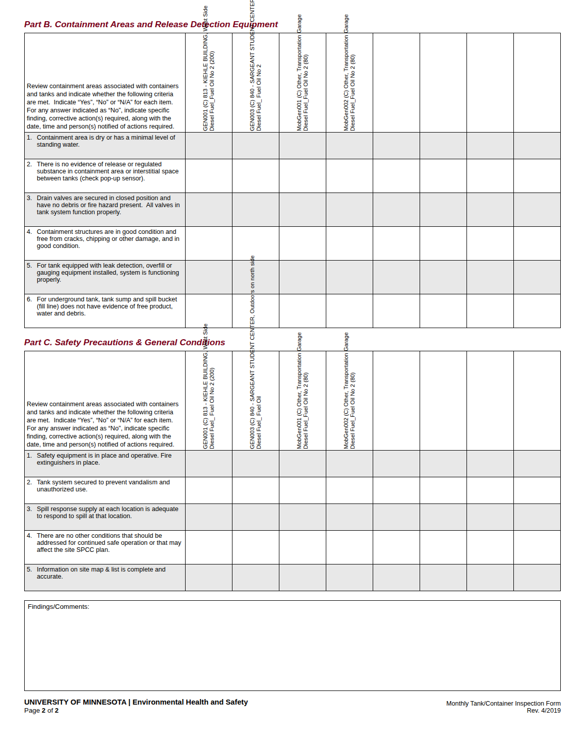Part B. Containment Areas and Release Detection Equipment
| Review containment areas associated with containers and tanks and indicate whether the following criteria are met. Indicate “Yes”, “No” or “N/A” for each item. For any answer indicated as “No”, indicate specific finding, corrective action(s) required, along with the date, time and person(s) notified of actions required. | GEN001 (C) 813 - KIEHLE BUILDING, West Side Diesel Fuel_Fuel Oil No 2 (200) | GEN003 (C) 840 - SARGEANT STUDENT CENTER, Outdoors on north side Diesel Fuel_ Fuel Oil No 2 | MobGen001 (C) Other, Transportation Garage Diesel Fuel_Fuel Oil No 2 (80) | MobGen002 (C) Other, Transportation Garage Diesel Fuel_Fuel Oil No 2 (80) | | | | |
| / 1. / Containment area is dry or has a minimal level of standing water. / | | | | | | | | |
| / 2. / There is no evidence of release or regulated substance in containment area or interstitial space between tanks (check pop-up sensor). / | | | | | | | | |
| / 3. / Drain valves are secured in closed position and have no debris or fire hazard present. All valves in tank system function properly. / | | | | | | | | |
| / 4. / Containment structures are in good condition and free from cracks, chipping or other damage, and in good condition. / | | | | | | | | |
| / 5. / For tank equipped with leak detection, overfill or gauging equipment installed, system is functioning properly. / | | | | | | | | |
| / 6. / For underground tank, tank sump and spill bucket (fill line) does not have evidence of free product, water and debris. / | | | | | | | | |
Part C. Safety Precautions & General Conditions
| Review containment areas associated with containers and tanks and indicate whether the following criteria are met. Indicate “Yes”, “No” or “N/A” for each item. For any answer indicated as “No”, indicate specific finding, corrective action(s) required, along with the date, time and person(s) notified of actions required. | GEN001 (C) 813 - KIEHLE BUILDING, West Side Diesel Fuel_ Fuel Oil No 2 (200) | GEN003 (C) 840 - SARGEANT STUDENT CENTER, Outdoors on north side Diesel Fuel_ Fuel Oil | MobGen001 (C) Other, Transportation Garage Diesel Fuel_Fuel Oil No 2 (80) | MobGen002 (C) Other, Transportation Garage Diesel Fuel_Fuel Oil No 2 (80) | | | | |
| / 1. / Safety equipment is in place and operative. Fire extinguishers in place. / | | | | | | | | |
| / 2. / Tank system secured to prevent vandalism and unauthorized use. / | | | | | | | | |
| / 3. / Spill response supply at each location is adequate to respond to spill at that location. / | | | | | | | | |
| / 4. / There are no other conditions that should be addressed for continued safe operation or that may affect the site SPCC plan. / | | | | | | | | |
| / 5. / Information on site map & list is complete and accurate. / | | | | | | | | |
Findings/Comments:
UNIVERSITY OF MINNESOTA | Environmental Health and Safety
Page 2 of 2
Monthly Tank/Container Inspection Form
Rev. 4/2019